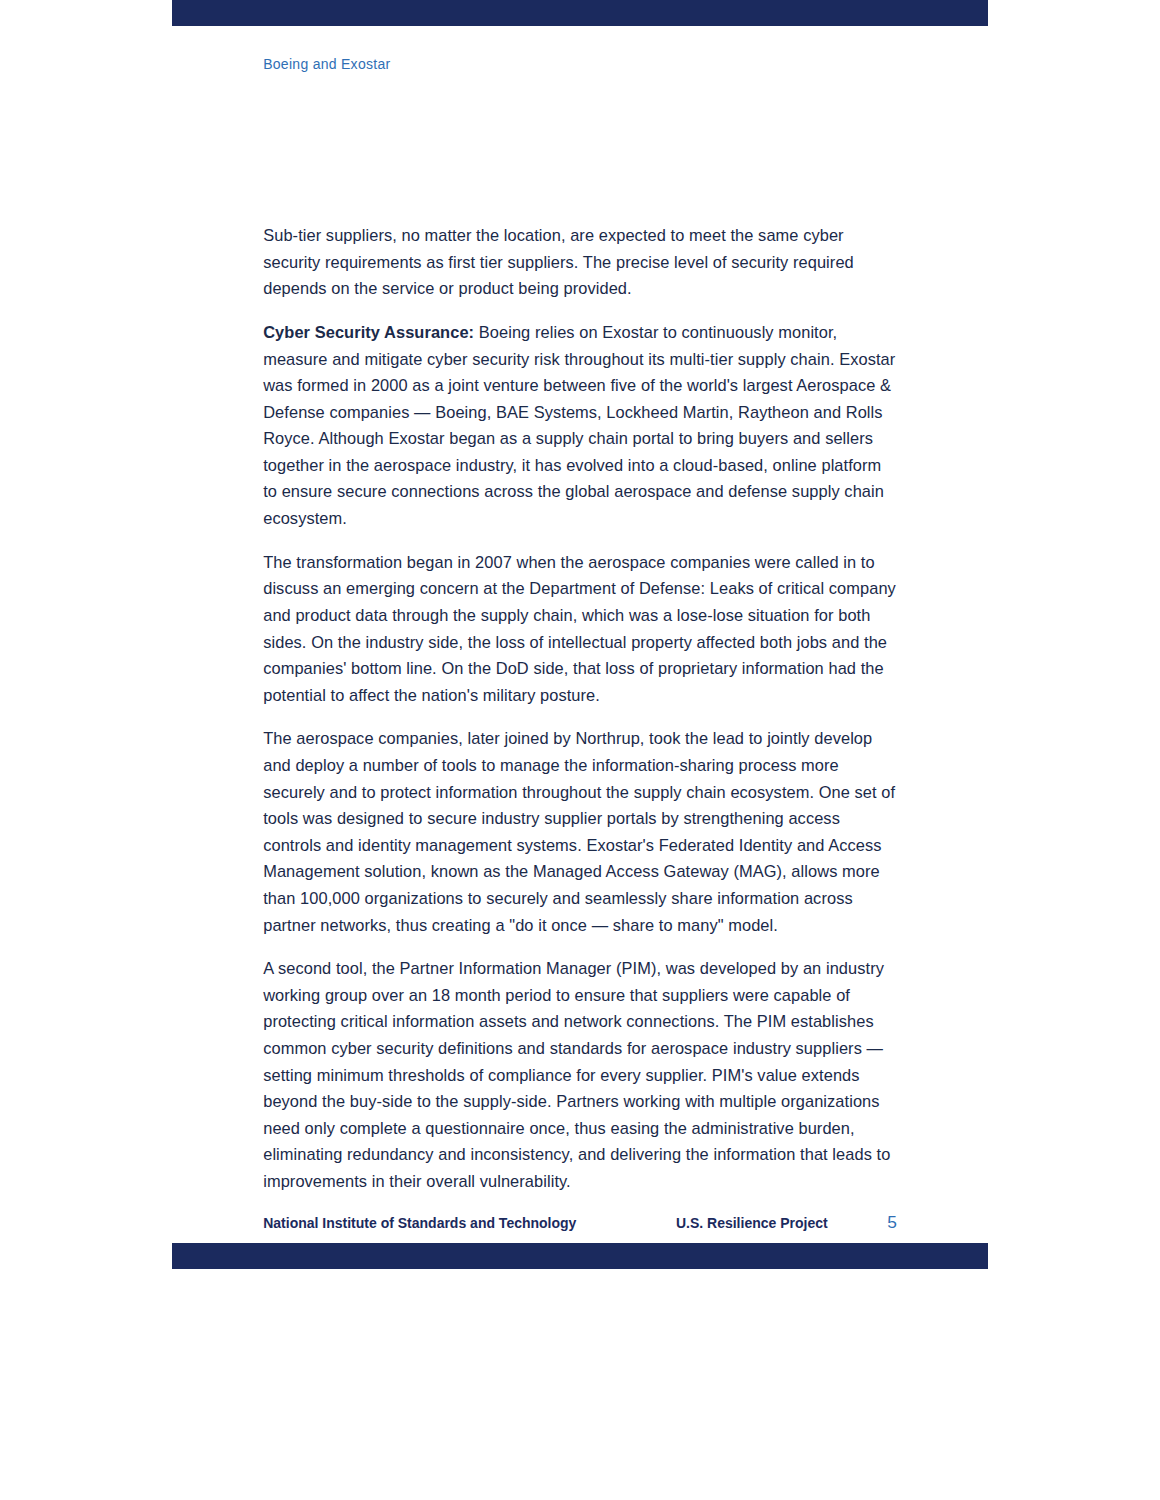Boeing and Exostar
Sub-tier suppliers, no matter the location, are expected to meet the same cyber security requirements as first tier suppliers. The precise level of security required depends on the service or product being provided.
Cyber Security Assurance: Boeing relies on Exostar to continuously monitor, measure and mitigate cyber security risk throughout its multi-tier supply chain. Exostar was formed in 2000 as a joint venture between five of the world's largest Aerospace & Defense companies — Boeing, BAE Systems, Lockheed Martin, Raytheon and Rolls Royce. Although Exostar began as a supply chain portal to bring buyers and sellers together in the aerospace industry, it has evolved into a cloud-based, online platform to ensure secure connections across the global aerospace and defense supply chain ecosystem.
The transformation began in 2007 when the aerospace companies were called in to discuss an emerging concern at the Department of Defense: Leaks of critical company and product data through the supply chain, which was a lose-lose situation for both sides. On the industry side, the loss of intellectual property affected both jobs and the companies' bottom line. On the DoD side, that loss of proprietary information had the potential to affect the nation's military posture.
The aerospace companies, later joined by Northrup, took the lead to jointly develop and deploy a number of tools to manage the information-sharing process more securely and to protect information throughout the supply chain ecosystem. One set of tools was designed to secure industry supplier portals by strengthening access controls and identity management systems. Exostar's Federated Identity and Access Management solution, known as the Managed Access Gateway (MAG), allows more than 100,000 organizations to securely and seamlessly share information across partner networks, thus creating a "do it once — share to many" model.
A second tool, the Partner Information Manager (PIM), was developed by an industry working group over an 18 month period to ensure that suppliers were capable of protecting critical information assets and network connections. The PIM establishes common cyber security definitions and standards for aerospace industry suppliers — setting minimum thresholds of compliance for every supplier. PIM's value extends beyond the buy-side to the supply-side. Partners working with multiple organizations need only complete a questionnaire once, thus easing the administrative burden, eliminating redundancy and inconsistency, and delivering the information that leads to improvements in their overall vulnerability.
National Institute of Standards and Technology U.S. Resilience Project 5